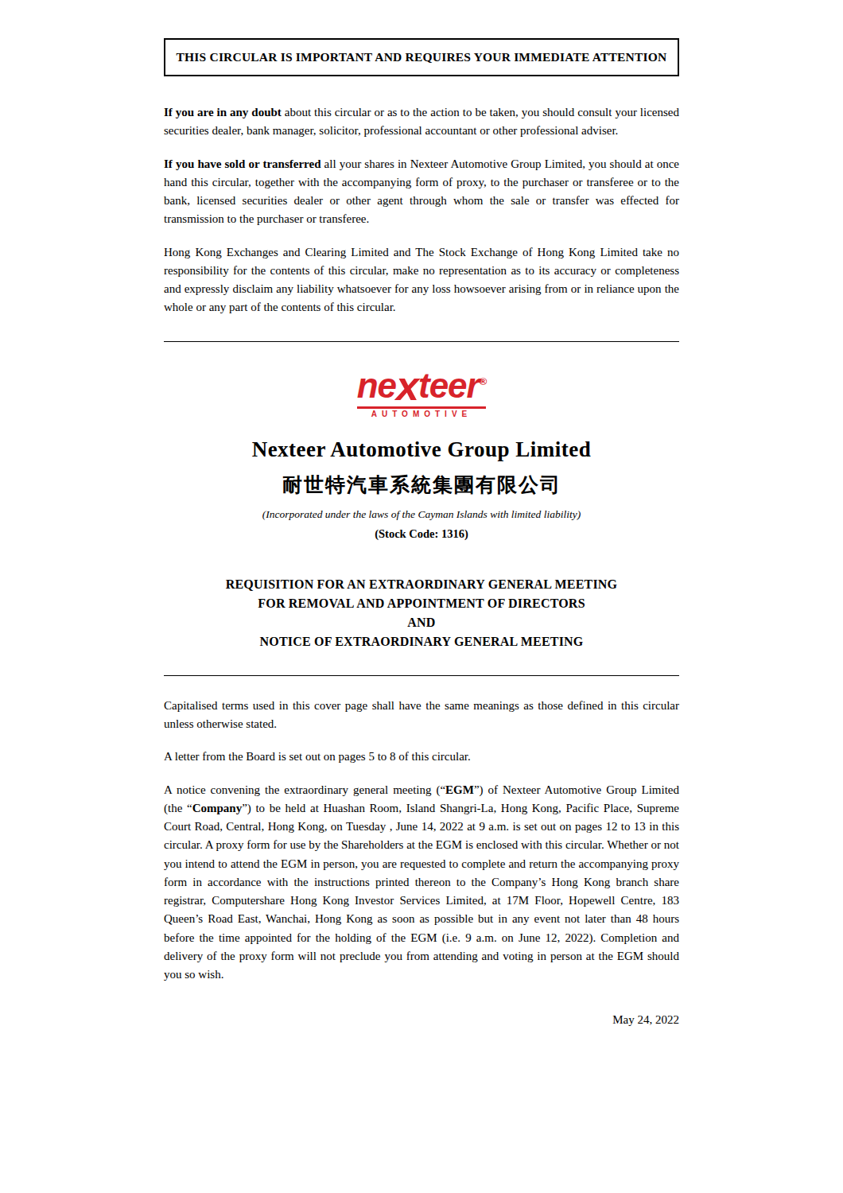THIS CIRCULAR IS IMPORTANT AND REQUIRES YOUR IMMEDIATE ATTENTION
If you are in any doubt about this circular or as to the action to be taken, you should consult your licensed securities dealer, bank manager, solicitor, professional accountant or other professional adviser.
If you have sold or transferred all your shares in Nexteer Automotive Group Limited, you should at once hand this circular, together with the accompanying form of proxy, to the purchaser or transferee or to the bank, licensed securities dealer or other agent through whom the sale or transfer was effected for transmission to the purchaser or transferee.
Hong Kong Exchanges and Clearing Limited and The Stock Exchange of Hong Kong Limited take no responsibility for the contents of this circular, make no representation as to its accuracy or completeness and expressly disclaim any liability whatsoever for any loss howsoever arising from or in reliance upon the whole or any part of the contents of this circular.
nexteer®
AUTOMOTIVE
Nexteer Automotive Group Limited
耐世特汽車系統集團有限公司
(Incorporated under the laws of the Cayman Islands with limited liability)
(Stock Code: 1316)
REQUISITION FOR AN EXTRAORDINARY GENERAL MEETING
FOR REMOVAL AND APPOINTMENT OF DIRECTORS
AND
NOTICE OF EXTRAORDINARY GENERAL MEETING
Capitalised terms used in this cover page shall have the same meanings as those defined in this circular unless otherwise stated.
A letter from the Board is set out on pages 5 to 8 of this circular.
A notice convening the extraordinary general meeting (“EGM”) of Nexteer Automotive Group Limited (the “Company”) to be held at Huashan Room, Island Shangri-La, Hong Kong, Pacific Place, Supreme Court Road, Central, Hong Kong, on Tuesday , June 14, 2022 at 9 a.m. is set out on pages 12 to 13 in this circular. A proxy form for use by the Shareholders at the EGM is enclosed with this circular. Whether or not you intend to attend the EGM in person, you are requested to complete and return the accompanying proxy form in accordance with the instructions printed thereon to the Company’s Hong Kong branch share registrar, Computershare Hong Kong Investor Services Limited, at 17M Floor, Hopewell Centre, 183 Queen’s Road East, Wanchai, Hong Kong as soon as possible but in any event not later than 48 hours before the time appointed for the holding of the EGM (i.e. 9 a.m. on June 12, 2022). Completion and delivery of the proxy form will not preclude you from attending and voting in person at the EGM should you so wish.
May 24, 2022